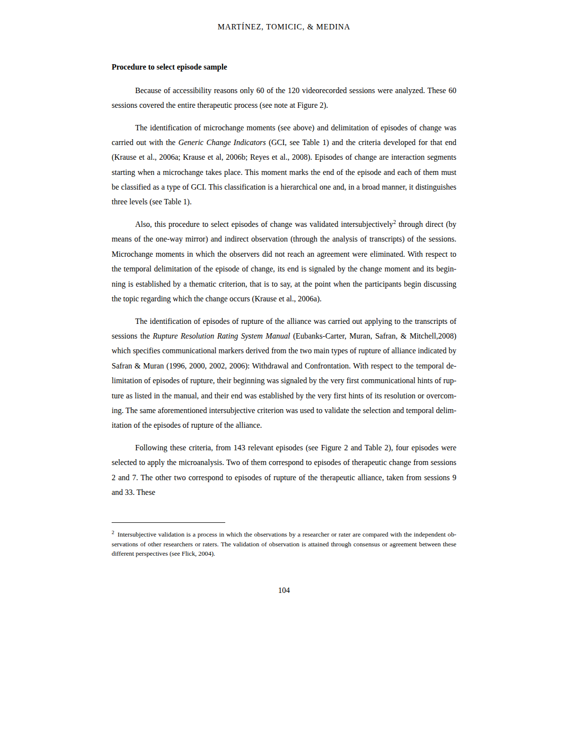MARTÍNEZ, TOMICIC, & MEDINA
Procedure to select episode sample
Because of accessibility reasons only 60 of the 120 videorecorded sessions were analyzed. These 60 sessions covered the entire therapeutic process (see note at Figure 2).
The identification of microchange moments (see above) and delimitation of episodes of change was carried out with the Generic Change Indicators (GCI, see Table 1) and the criteria developed for that end (Krause et al., 2006a; Krause et al, 2006b; Reyes et al., 2008). Episodes of change are interaction segments starting when a microchange takes place. This moment marks the end of the episode and each of them must be classified as a type of GCI. This classification is a hierarchical one and, in a broad manner, it distinguishes three levels (see Table 1).
Also, this procedure to select episodes of change was validated intersubjectively2 through direct (by means of the one-way mirror) and indirect observation (through the analysis of transcripts) of the sessions. Microchange moments in which the observers did not reach an agreement were eliminated. With respect to the temporal delimitation of the episode of change, its end is signaled by the change moment and its beginning is established by a thematic criterion, that is to say, at the point when the participants begin discussing the topic regarding which the change occurs (Krause et al., 2006a).
The identification of episodes of rupture of the alliance was carried out applying to the transcripts of sessions the Rupture Resolution Rating System Manual (Eubanks-Carter, Muran, Safran, & Mitchell,2008) which specifies communicational markers derived from the two main types of rupture of alliance indicated by Safran & Muran (1996, 2000, 2002, 2006): Withdrawal and Confrontation. With respect to the temporal delimitation of episodes of rupture, their beginning was signaled by the very first communicational hints of rupture as listed in the manual, and their end was established by the very first hints of its resolution or overcoming. The same aforementioned intersubjective criterion was used to validate the selection and temporal delimitation of the episodes of rupture of the alliance.
Following these criteria, from 143 relevant episodes (see Figure 2 and Table 2), four episodes were selected to apply the microanalysis. Two of them correspond to episodes of therapeutic change from sessions 2 and 7. The other two correspond to episodes of rupture of the therapeutic alliance, taken from sessions 9 and 33. These
2 Intersubjective validation is a process in which the observations by a researcher or rater are compared with the independent observations of other researchers or raters. The validation of observation is attained through consensus or agreement between these different perspectives (see Flick, 2004).
104